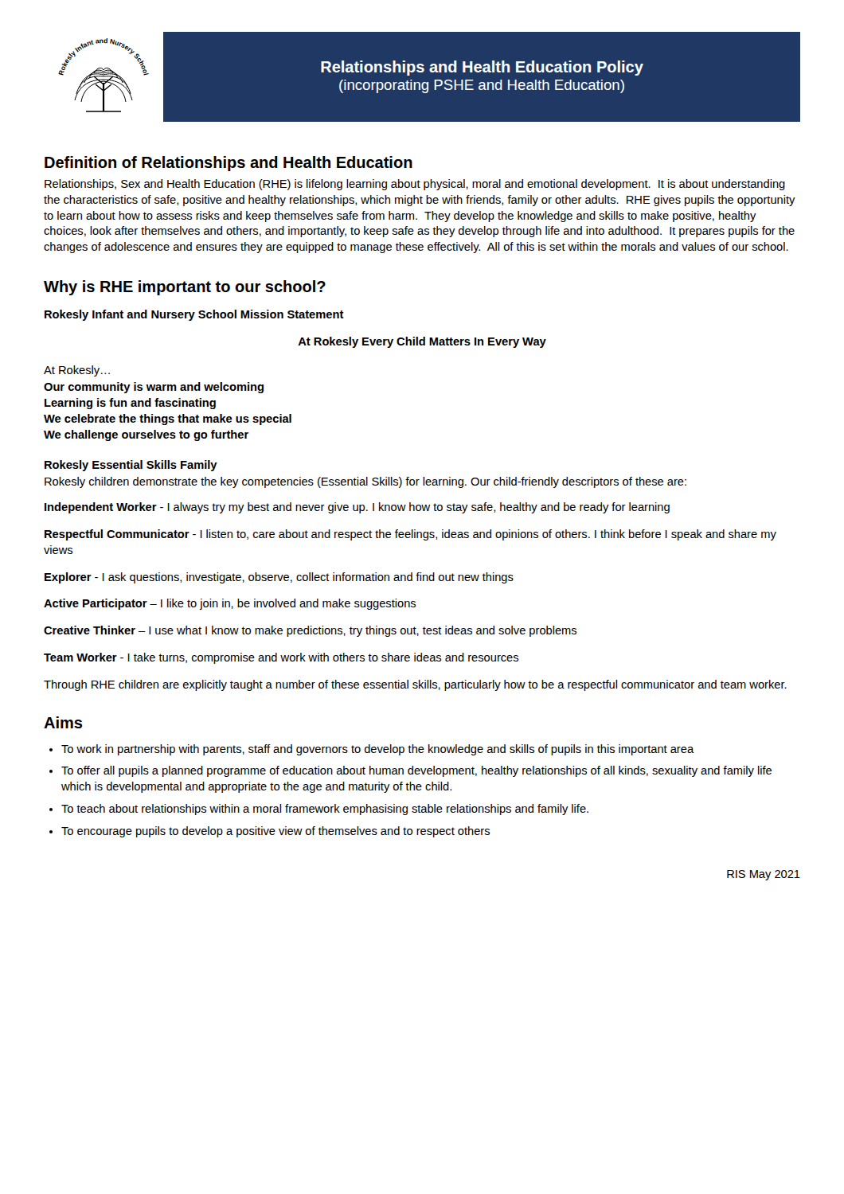Rokesly Infant and Nursery School
Relationships and Health Education Policy
(incorporating PSHE and Health Education)
Definition of Relationships and Health Education
Relationships, Sex and Health Education (RHE) is lifelong learning about physical, moral and emotional development. It is about understanding the characteristics of safe, positive and healthy relationships, which might be with friends, family or other adults. RHE gives pupils the opportunity to learn about how to assess risks and keep themselves safe from harm. They develop the knowledge and skills to make positive, healthy choices, look after themselves and others, and importantly, to keep safe as they develop through life and into adulthood. It prepares pupils for the changes of adolescence and ensures they are equipped to manage these effectively. All of this is set within the morals and values of our school.
Why is RHE important to our school?
Rokesly Infant and Nursery School Mission Statement
At Rokesly Every Child Matters In Every Way
At Rokesly…
Our community is warm and welcoming
Learning is fun and fascinating
We celebrate the things that make us special
We challenge ourselves to go further
Rokesly Essential Skills Family
Rokesly children demonstrate the key competencies (Essential Skills) for learning. Our child-friendly descriptors of these are:
Independent Worker - I always try my best and never give up. I know how to stay safe, healthy and be ready for learning
Respectful Communicator - I listen to, care about and respect the feelings, ideas and opinions of others. I think before I speak and share my views
Explorer - I ask questions, investigate, observe, collect information and find out new things
Active Participator – I like to join in, be involved and make suggestions
Creative Thinker – I use what I know to make predictions, try things out, test ideas and solve problems
Team Worker - I take turns, compromise and work with others to share ideas and resources
Through RHE children are explicitly taught a number of these essential skills, particularly how to be a respectful communicator and team worker.
Aims
To work in partnership with parents, staff and governors to develop the knowledge and skills of pupils in this important area
To offer all pupils a planned programme of education about human development, healthy relationships of all kinds, sexuality and family life which is developmental and appropriate to the age and maturity of the child.
To teach about relationships within a moral framework emphasising stable relationships and family life.
To encourage pupils to develop a positive view of themselves and to respect others
RIS May 2021